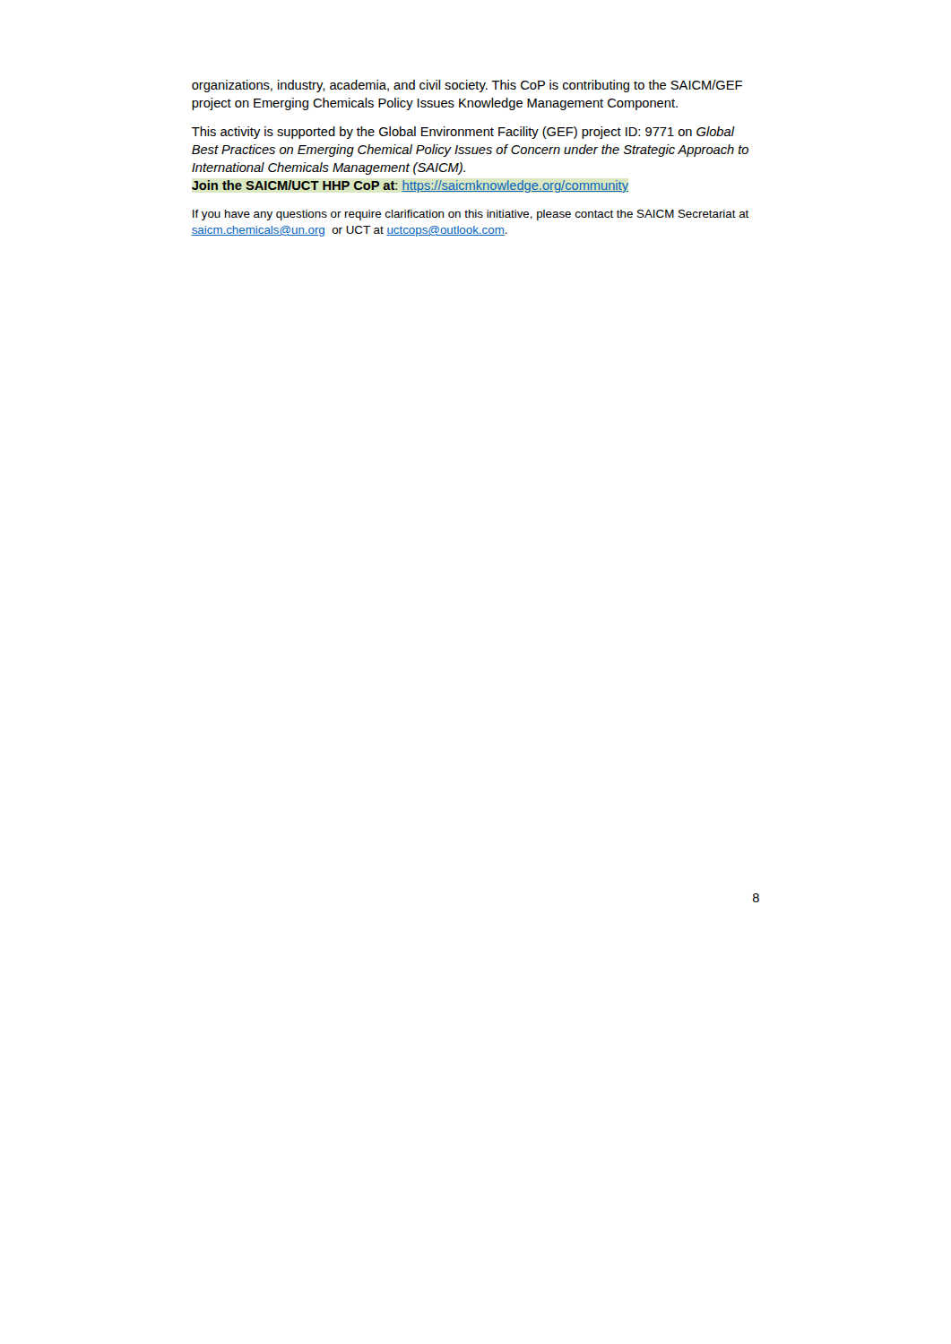organizations, industry, academia, and civil society. This CoP is contributing to the SAICM/GEF project on Emerging Chemicals Policy Issues Knowledge Management Component.
This activity is supported by the Global Environment Facility (GEF) project ID: 9771 on Global Best Practices on Emerging Chemical Policy Issues of Concern under the Strategic Approach to International Chemicals Management (SAICM).
Join the SAICM/UCT HHP CoP at: https://saicmknowledge.org/community
If you have any questions or require clarification on this initiative, please contact the SAICM Secretariat at saicm.chemicals@un.org or UCT at uctcops@outlook.com.
8